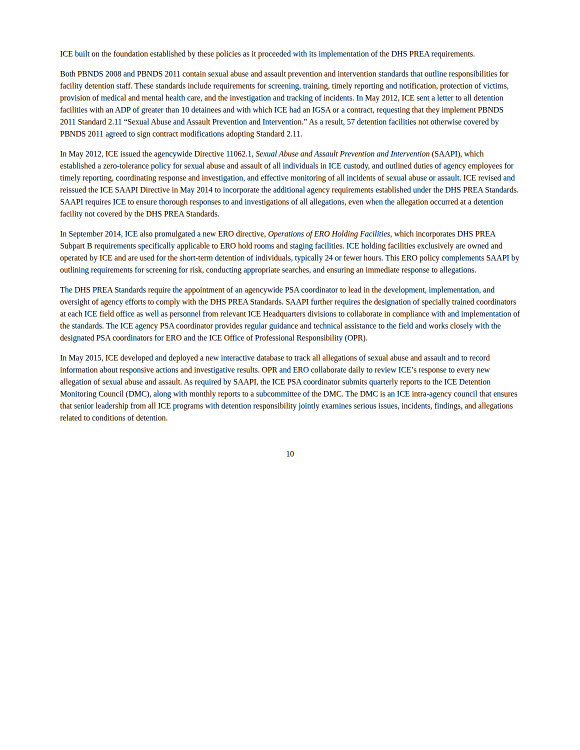ICE built on the foundation established by these policies as it proceeded with its implementation of the DHS PREA requirements.
Both PBNDS 2008 and PBNDS 2011 contain sexual abuse and assault prevention and intervention standards that outline responsibilities for facility detention staff. These standards include requirements for screening, training, timely reporting and notification, protection of victims, provision of medical and mental health care, and the investigation and tracking of incidents. In May 2012, ICE sent a letter to all detention facilities with an ADP of greater than 10 detainees and with which ICE had an IGSA or a contract, requesting that they implement PBNDS 2011 Standard 2.11 “Sexual Abuse and Assault Prevention and Intervention.” As a result, 57 detention facilities not otherwise covered by PBNDS 2011 agreed to sign contract modifications adopting Standard 2.11.
In May 2012, ICE issued the agencywide Directive 11062.1, Sexual Abuse and Assault Prevention and Intervention (SAAPI), which established a zero-tolerance policy for sexual abuse and assault of all individuals in ICE custody, and outlined duties of agency employees for timely reporting, coordinating response and investigation, and effective monitoring of all incidents of sexual abuse or assault. ICE revised and reissued the ICE SAAPI Directive in May 2014 to incorporate the additional agency requirements established under the DHS PREA Standards. SAAPI requires ICE to ensure thorough responses to and investigations of all allegations, even when the allegation occurred at a detention facility not covered by the DHS PREA Standards.
In September 2014, ICE also promulgated a new ERO directive, Operations of ERO Holding Facilities, which incorporates DHS PREA Subpart B requirements specifically applicable to ERO hold rooms and staging facilities. ICE holding facilities exclusively are owned and operated by ICE and are used for the short-term detention of individuals, typically 24 or fewer hours. This ERO policy complements SAAPI by outlining requirements for screening for risk, conducting appropriate searches, and ensuring an immediate response to allegations.
The DHS PREA Standards require the appointment of an agencywide PSA coordinator to lead in the development, implementation, and oversight of agency efforts to comply with the DHS PREA Standards. SAAPI further requires the designation of specially trained coordinators at each ICE field office as well as personnel from relevant ICE Headquarters divisions to collaborate in compliance with and implementation of the standards. The ICE agency PSA coordinator provides regular guidance and technical assistance to the field and works closely with the designated PSA coordinators for ERO and the ICE Office of Professional Responsibility (OPR).
In May 2015, ICE developed and deployed a new interactive database to track all allegations of sexual abuse and assault and to record information about responsive actions and investigative results. OPR and ERO collaborate daily to review ICE’s response to every new allegation of sexual abuse and assault. As required by SAAPI, the ICE PSA coordinator submits quarterly reports to the ICE Detention Monitoring Council (DMC), along with monthly reports to a subcommittee of the DMC. The DMC is an ICE intra-agency council that ensures that senior leadership from all ICE programs with detention responsibility jointly examines serious issues, incidents, findings, and allegations related to conditions of detention.
10